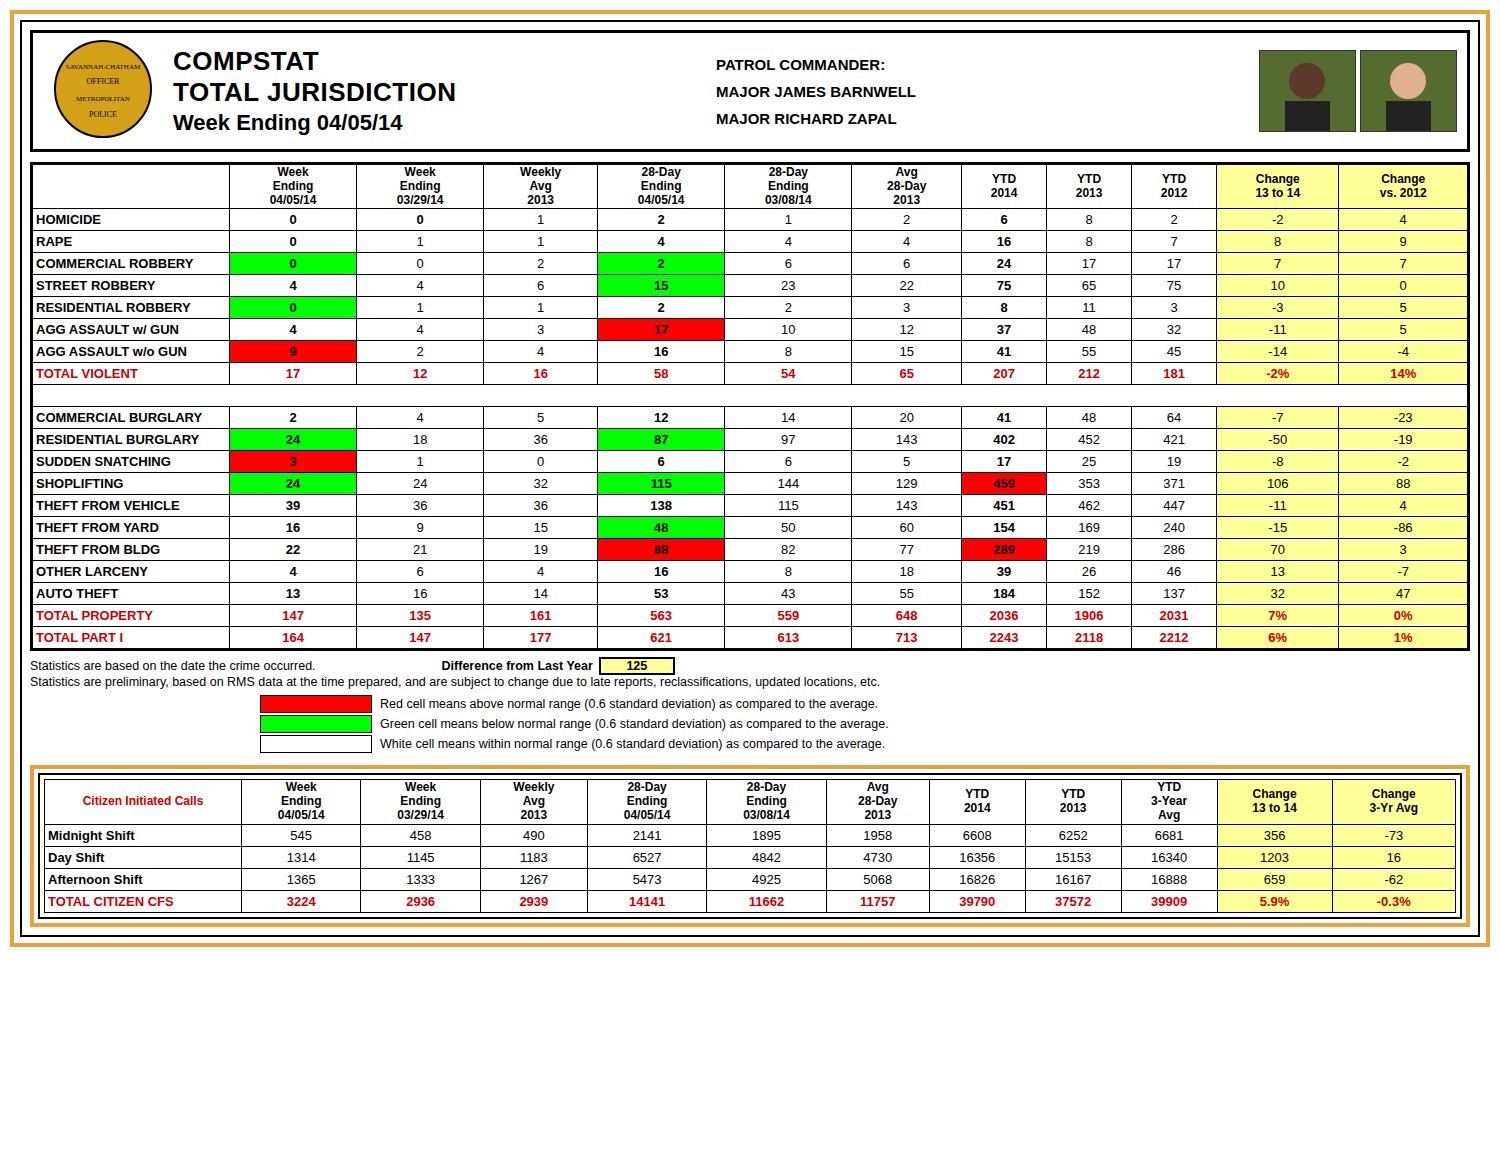COMPSTAT
TOTAL JURISDICTION
Week Ending 04/05/14
PATROL COMMANDER:
MAJOR JAMES BARNWELL
MAJOR RICHARD ZAPAL
| | Week Ending 04/05/14 | Week Ending 03/29/14 | Weekly Avg 2013 | 28-Day Ending 04/05/14 | 28-Day Ending 03/08/14 | Avg 28-Day 2013 | YTD 2014 | YTD 2013 | YTD 2012 | Change 13 to 14 | Change vs. 2012 |
| --- | --- | --- | --- | --- | --- | --- | --- | --- | --- | --- | --- |
| HOMICIDE | 0 | 0 | 1 | 2 | 1 | 2 | 6 | 8 | 2 | -2 | 4 |
| RAPE | 0 | 1 | 1 | 4 | 4 | 4 | 16 | 8 | 7 | 8 | 9 |
| COMMERCIAL ROBBERY | 0 | 0 | 2 | 2 | 6 | 6 | 24 | 17 | 17 | 7 | 7 |
| STREET ROBBERY | 4 | 4 | 6 | 15 | 23 | 22 | 75 | 65 | 75 | 10 | 0 |
| RESIDENTIAL ROBBERY | 0 | 1 | 1 | 2 | 2 | 3 | 8 | 11 | 3 | -3 | 5 |
| AGG ASSAULT w/ GUN | 4 | 4 | 3 | 17 | 10 | 12 | 37 | 48 | 32 | -11 | 5 |
| AGG ASSAULT w/o GUN | 9 | 2 | 4 | 16 | 8 | 15 | 41 | 55 | 45 | -14 | -4 |
| TOTAL VIOLENT | 17 | 12 | 16 | 58 | 54 | 65 | 207 | 212 | 181 | -2% | 14% |
| COMMERCIAL BURGLARY | 2 | 4 | 5 | 12 | 14 | 20 | 41 | 48 | 64 | -7 | -23 |
| RESIDENTIAL BURGLARY | 24 | 18 | 36 | 87 | 97 | 143 | 402 | 452 | 421 | -50 | -19 |
| SUDDEN SNATCHING | 3 | 1 | 0 | 6 | 6 | 5 | 17 | 25 | 19 | -8 | -2 |
| SHOPLIFTING | 24 | 24 | 32 | 115 | 144 | 129 | 459 | 353 | 371 | 106 | 88 |
| THEFT FROM VEHICLE | 39 | 36 | 36 | 138 | 115 | 143 | 451 | 462 | 447 | -11 | 4 |
| THEFT FROM YARD | 16 | 9 | 15 | 48 | 50 | 60 | 154 | 169 | 240 | -15 | -86 |
| THEFT FROM BLDG | 22 | 21 | 19 | 88 | 82 | 77 | 289 | 219 | 286 | 70 | 3 |
| OTHER LARCENY | 4 | 6 | 4 | 16 | 8 | 18 | 39 | 26 | 46 | 13 | -7 |
| AUTO THEFT | 13 | 16 | 14 | 53 | 43 | 55 | 184 | 152 | 137 | 32 | 47 |
| TOTAL PROPERTY | 147 | 135 | 161 | 563 | 559 | 648 | 2036 | 1906 | 2031 | 7% | 0% |
| TOTAL PART I | 164 | 147 | 177 | 621 | 613 | 713 | 2243 | 2118 | 2212 | 6% | 1% |
Statistics are based on the date the crime occurred. Difference from Last Year 125
Statistics are preliminary, based on RMS data at the time prepared, and are subject to change due to late reports, reclassifications, updated locations, etc.
Red cell means above normal range (0.6 standard deviation) as compared to the average.
Green cell means below normal range (0.6 standard deviation) as compared to the average.
White cell means within normal range (0.6 standard deviation) as compared to the average.
| Citizen Initiated Calls | Week Ending 04/05/14 | Week Ending 03/29/14 | Weekly Avg 2013 | 28-Day Ending 04/05/14 | 28-Day Ending 03/08/14 | Avg 28-Day 2013 | YTD 2014 | YTD 2013 | YTD 3-Year Avg | Change 13 to 14 | Change 3-Yr Avg |
| --- | --- | --- | --- | --- | --- | --- | --- | --- | --- | --- | --- |
| Midnight Shift | 545 | 458 | 490 | 2141 | 1895 | 1958 | 6608 | 6252 | 6681 | 356 | -73 |
| Day Shift | 1314 | 1145 | 1183 | 6527 | 4842 | 4730 | 16356 | 15153 | 16340 | 1203 | 16 |
| Afternoon Shift | 1365 | 1333 | 1267 | 5473 | 4925 | 5068 | 16826 | 16167 | 16888 | 659 | -62 |
| TOTAL CITIZEN CFS | 3224 | 2936 | 2939 | 14141 | 11662 | 11757 | 39790 | 37572 | 39909 | 5.9% | -0.3% |